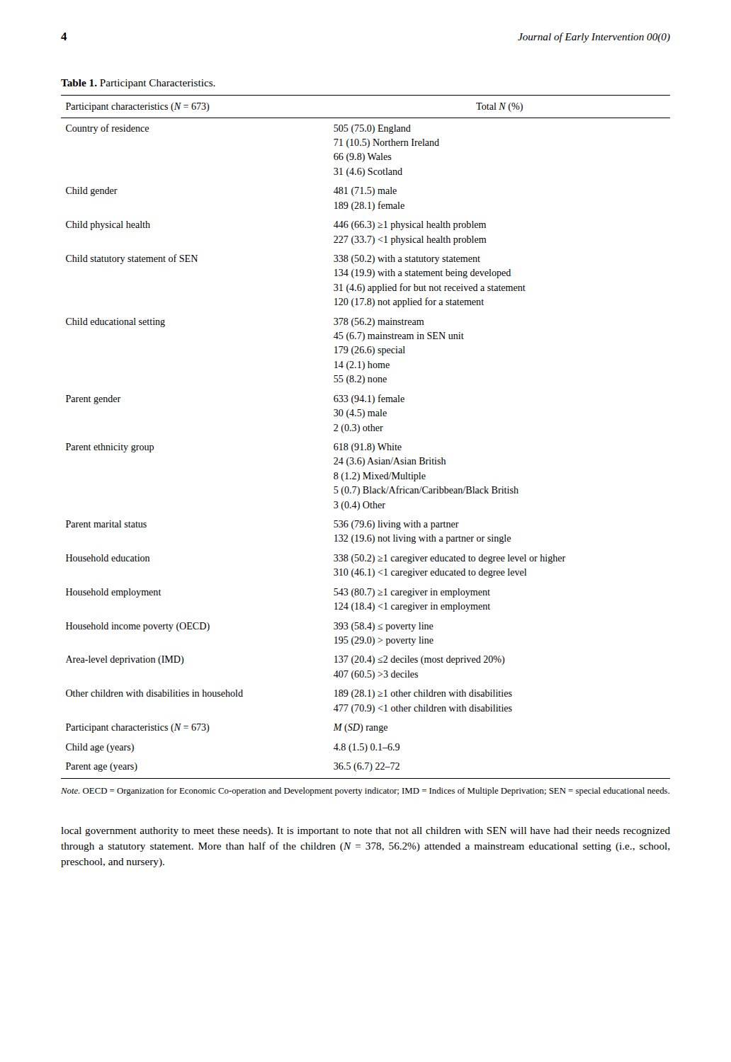4 Journal of Early Intervention 00(0)
Table 1. Participant Characteristics.
| Participant characteristics ( N = 673) | Total N (%) |
| --- | --- |
| Country of residence | 505 (75.0) England 71 (10.5) Northern Ireland 66 (9.8) Wales 31 (4.6) Scotland |
| Child gender | 481 (71.5) male 189 (28.1) female |
| Child physical health | 446 (66.3) ≥1 physical health problem 227 (33.7) <1 physical health problem |
| Child statutory statement of SEN | 338 (50.2) with a statutory statement 134 (19.9) with a statement being developed 31 (4.6) applied for but not received a statement 120 (17.8) not applied for a statement |
| Child educational setting | 378 (56.2) mainstream 45 (6.7) mainstream in SEN unit 179 (26.6) special 14 (2.1) home 55 (8.2) none |
| Parent gender | 633 (94.1) female 30 (4.5) male 2 (0.3) other |
| Parent ethnicity group | 618 (91.8) White 24 (3.6) Asian/Asian British 8 (1.2) Mixed/Multiple 5 (0.7) Black/African/Caribbean/Black British 3 (0.4) Other |
| Parent marital status | 536 (79.6) living with a partner 132 (19.6) not living with a partner or single |
| Household education | 338 (50.2) ≥1 caregiver educated to degree level or higher 310 (46.1) <1 caregiver educated to degree level |
| Household employment | 543 (80.7) ≥1 caregiver in employment 124 (18.4) <1 caregiver in employment |
| Household income poverty (OECD) | 393 (58.4) ≤ poverty line 195 (29.0) > poverty line |
| Area-level deprivation (IMD) | 137 (20.4) ≤2 deciles (most deprived 20%) 407 (60.5) >3 deciles |
| Other children with disabilities in household | 189 (28.1) ≥1 other children with disabilities 477 (70.9) <1 other children with disabilities |
| Participant characteristics ( N = 673) | M ( SD ) range |
| Child age (years) | 4.8 (1.5) 0.1–6.9 |
| Parent age (years) | 36.5 (6.7) 22–72 |
Note. OECD = Organization for Economic Co-operation and Development poverty indicator; IMD = Indices of Multiple Deprivation; SEN = special educational needs.
local government authority to meet these needs). It is important to note that not all children with SEN will have had their needs recognized through a statutory statement. More than half of the children (N = 378, 56.2%) attended a mainstream educational setting (i.e., school, preschool, and nursery).